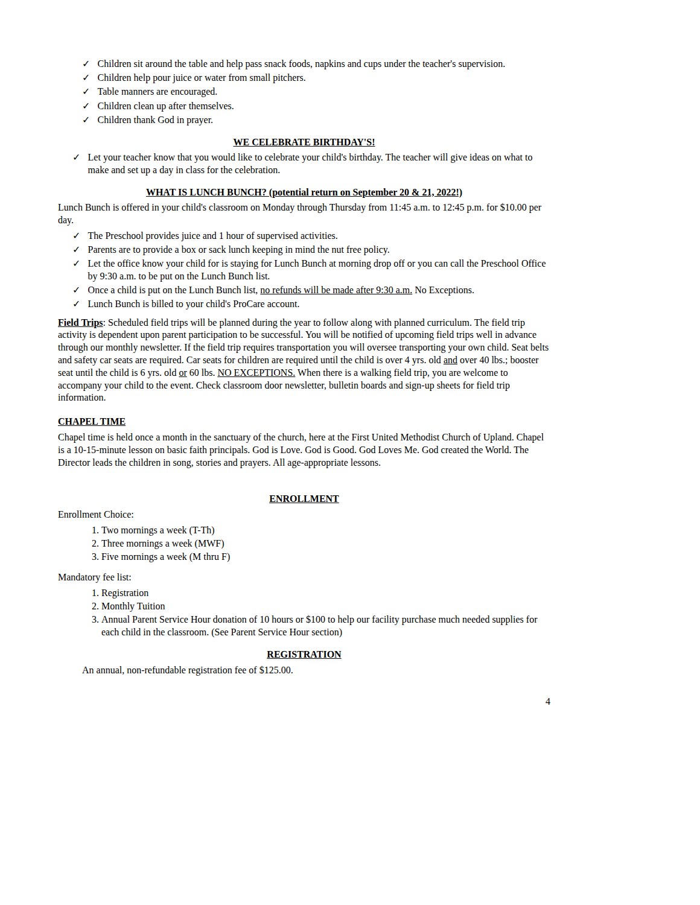Children sit around the table and help pass snack foods, napkins and cups under the teacher's supervision.
Children help pour juice or water from small pitchers.
Table manners are encouraged.
Children clean up after themselves.
Children thank God in prayer.
WE CELEBRATE BIRTHDAY'S!
Let your teacher know that you would like to celebrate your child's birthday. The teacher will give ideas on what to make and set up a day in class for the celebration.
WHAT IS LUNCH BUNCH? (potential return on September 20 & 21, 2022!)
Lunch Bunch is offered in your child's classroom on Monday through Thursday from 11:45 a.m. to 12:45 p.m. for $10.00 per day.
The Preschool provides juice and 1 hour of supervised activities.
Parents are to provide a box or sack lunch keeping in mind the nut free policy.
Let the office know your child for is staying for Lunch Bunch at morning drop off or you can call the Preschool Office by 9:30 a.m. to be put on the Lunch Bunch list.
Once a child is put on the Lunch Bunch list, no refunds will be made after 9:30 a.m. No Exceptions.
Lunch Bunch is billed to your child's ProCare account.
Field Trips: Scheduled field trips will be planned during the year to follow along with planned curriculum. The field trip activity is dependent upon parent participation to be successful. You will be notified of upcoming field trips well in advance through our monthly newsletter. If the field trip requires transportation you will oversee transporting your own child. Seat belts and safety car seats are required. Car seats for children are required until the child is over 4 yrs. old and over 40 lbs.; booster seat until the child is 6 yrs. old or 60 lbs. NO EXCEPTIONS. When there is a walking field trip, you are welcome to accompany your child to the event. Check classroom door newsletter, bulletin boards and sign-up sheets for field trip information.
CHAPEL TIME
Chapel time is held once a month in the sanctuary of the church, here at the First United Methodist Church of Upland. Chapel is a 10-15-minute lesson on basic faith principals. God is Love. God is Good. God Loves Me. God created the World. The Director leads the children in song, stories and prayers. All age-appropriate lessons.
ENROLLMENT
Enrollment Choice:
Two mornings a week (T-Th)
Three mornings a week (MWF)
Five mornings a week (M thru F)
Mandatory fee list:
Registration
Monthly Tuition
Annual Parent Service Hour donation of 10 hours or $100 to help our facility purchase much needed supplies for each child in the classroom. (See Parent Service Hour section)
REGISTRATION
An annual, non-refundable registration fee of $125.00.
4